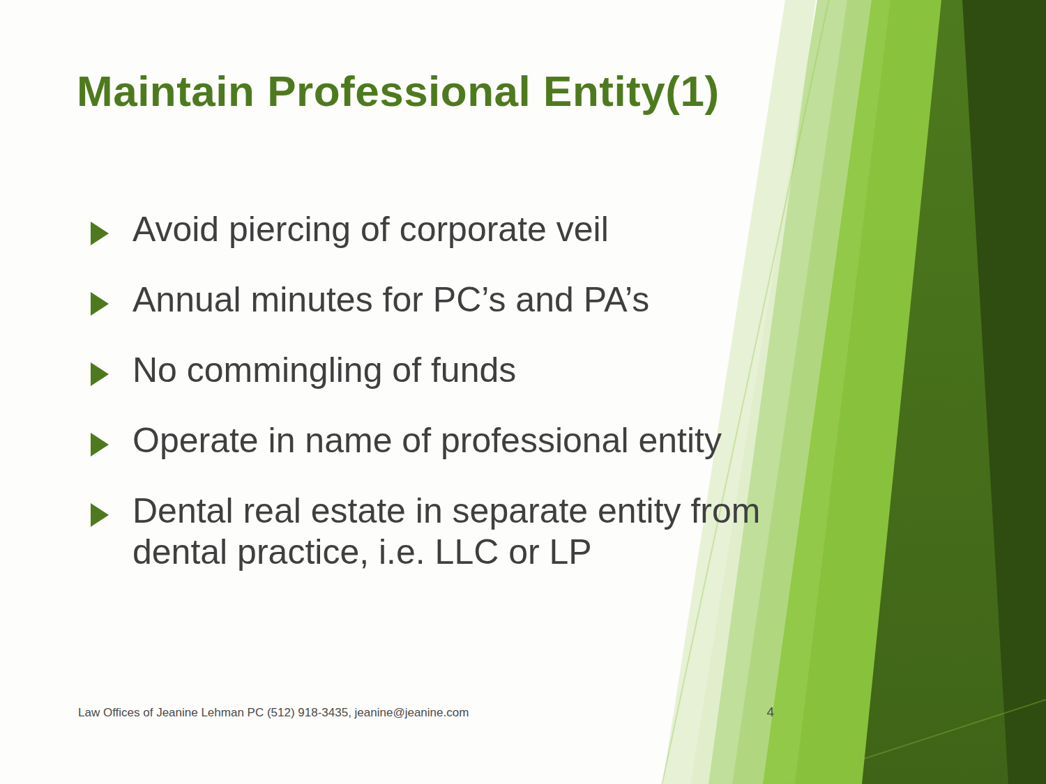Maintain Professional Entity(1)
Avoid piercing of corporate veil
Annual minutes for PC’s and PA’s
No commingling of funds
Operate in name of professional entity
Dental real estate in separate entity from dental practice, i.e. LLC or LP
Law Offices of Jeanine Lehman PC (512) 918-3435, jeanine@jeanine.com
4